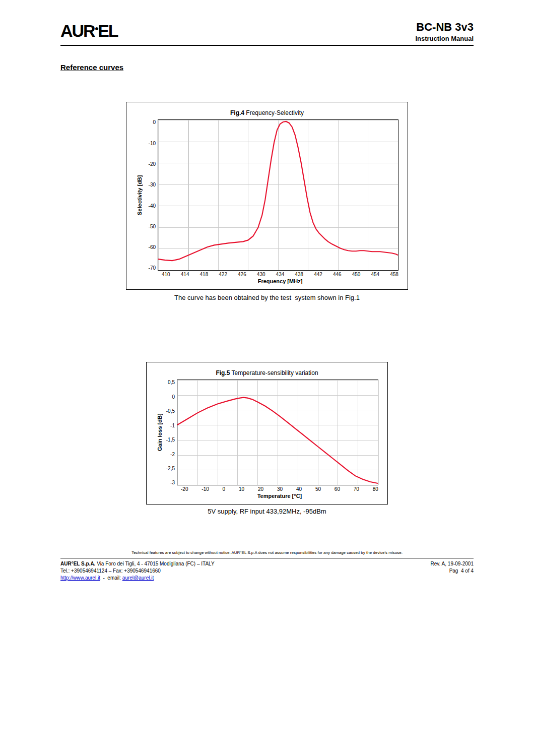AUR●EL
BC-NB 3v3
Instruction Manual
Reference curves
Fig.4 Frequency-Selectivity
Selectivity [dB]
0 -10 -20 -30 -40 -50 -60 -70
410414418422 426430434438 442446450454 458
Frequency [MHz]
The curve has been obtained by the test system shown in Fig.1
Fig.5 Temperature-sensibility variation
Gain loss [dB]
0,5 0 -0,5 -1 -1,5 -2 -2,5 -3
-20-10010 20304050 607080
Temperature [°C]
5V supply, RF input 433,92MHz, -95dBm
Technical features are subject to change without notice. AUR°EL S.p.A does not assume responsibilities for any damage caused by the device’s misuse.
AUR°EL S.p.A. Via Foro dei Tigli, 4 - 47015 Modigliana (FC) – ITALY
Tel.: +390546941124 – Fax: +390546941660
http://www.aurel.it - email: aurel@aurel.it
Rev. A, 19-09-2001
Pag 4 of 4